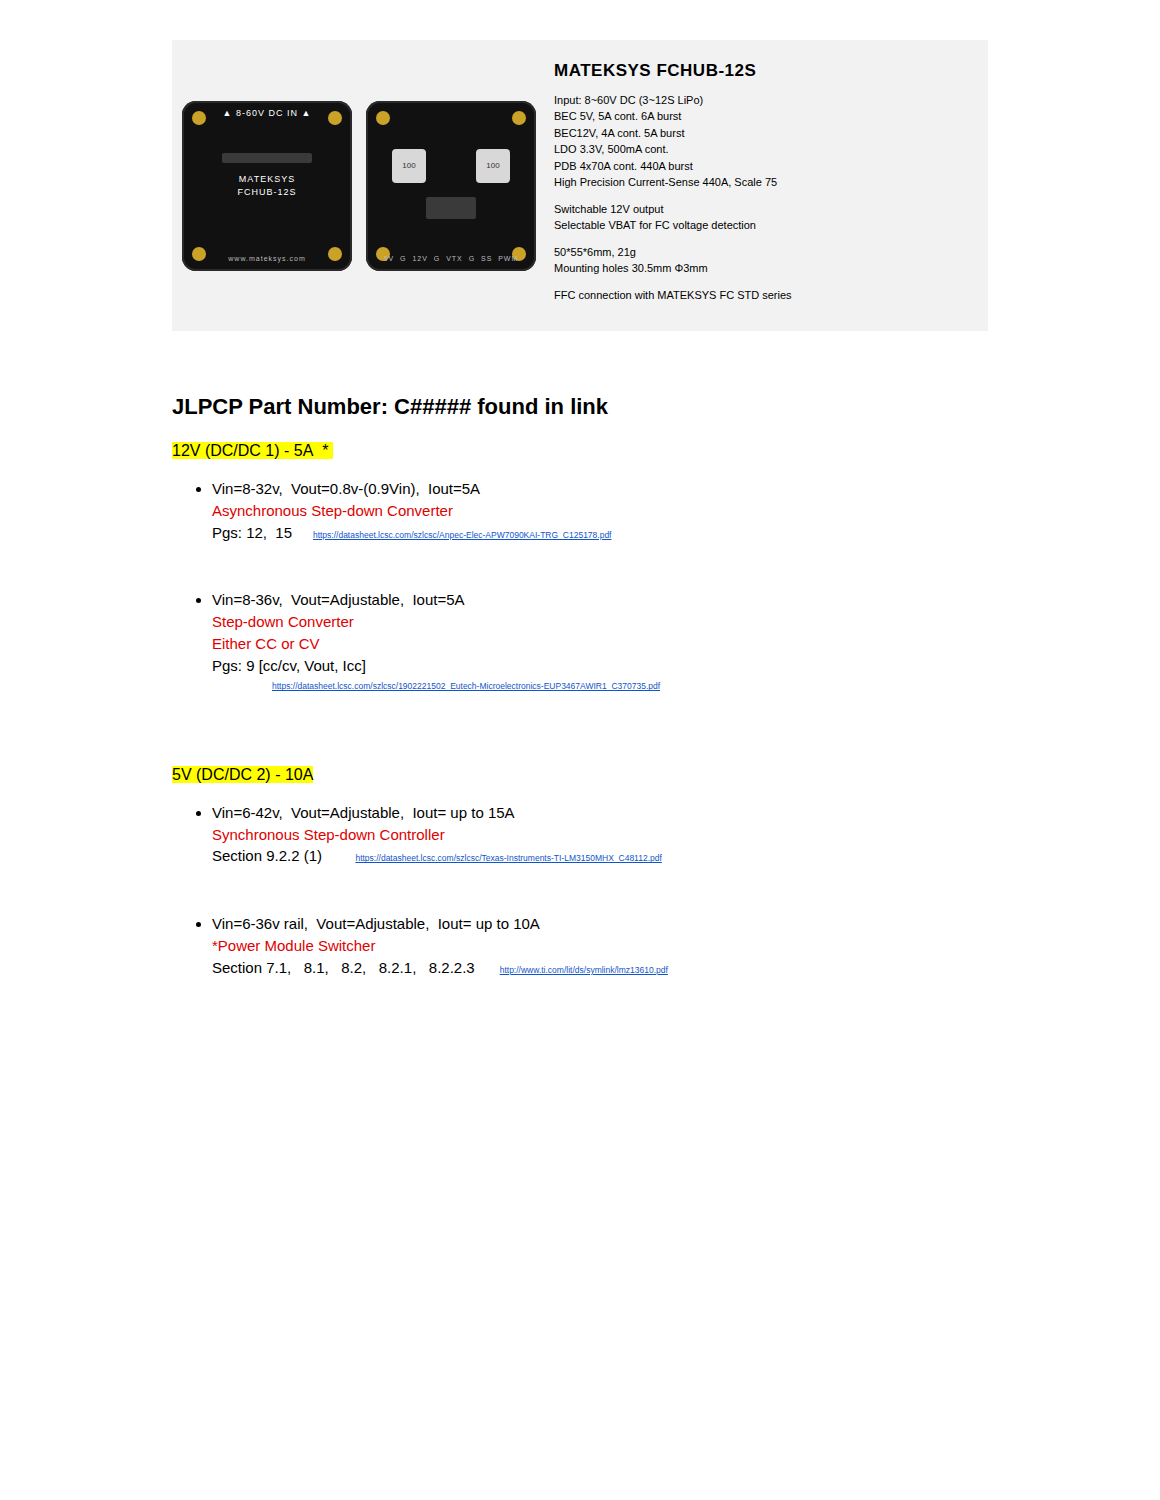▲ 8-60V DC IN ▲ MATEKSYS
FCHUB-12S www.mateksys.com
100 100 5V G 12V G VTX G SS PWM
MATEKSYS FCHUB-12S
Input: 8~60V DC (3~12S LiPo)
BEC 5V, 5A cont. 6A burst
BEC12V, 4A cont. 5A burst
LDO 3.3V, 500mA cont.
PDB 4x70A cont. 440A burst
High Precision Current-Sense 440A, Scale 75
Switchable 12V output
Selectable VBAT for FC voltage detection
50*55*6mm, 21g
Mounting holes 30.5mm Φ3mm
FFC connection with MATEKSYS FC STD series
JLPCP Part Number: C##### found in link
12V (DC/DC 1) - 5A *
Vin=8-32v, Vout=0.8v-(0.9Vin), Iout=5A
Asynchronous Step-down Converter
Pgs: 12, 15 https://datasheet.lcsc.com/szlcsc/Anpec-Elec-APW7090KAI-TRG_C125178.pdf
Vin=8-36v, Vout=Adjustable, Iout=5A
Step-down Converter
Either CC or CV
Pgs: 9 [cc/cv, Vout, Icc] https://datasheet.lcsc.com/szlcsc/1902221502_Eutech-Microelectronics-EUP3467AWIR1_C370735.pdf
5V (DC/DC 2) - 10A
Vin=6-42v, Vout=Adjustable, Iout= up to 15A
Synchronous Step-down Controller
Section 9.2.2 (1) https://datasheet.lcsc.com/szlcsc/Texas-Instruments-TI-LM3150MHX_C48112.pdf
Vin=6-36v rail, Vout=Adjustable, Iout= up to 10A
*Power Module Switcher
Section 7.1, 8.1, 8.2, 8.2.1, 8.2.2.3 http://www.ti.com/lit/ds/symlink/lmz13610.pdf